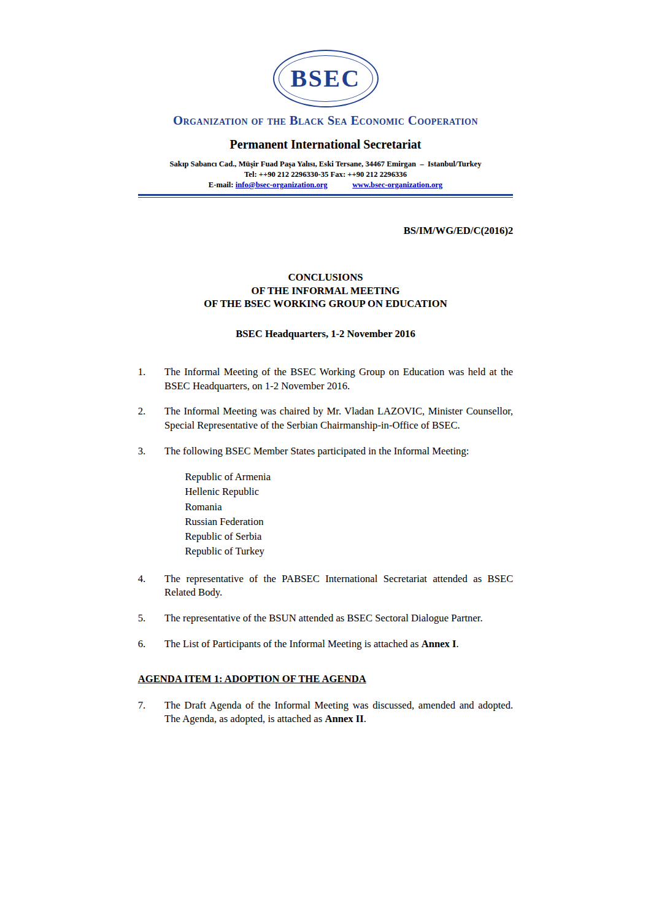BSEC
Organization of the Black Sea Economic Cooperation
Permanent International Secretariat
Sakıp Sabancı Cad., Müşir Fuad Paşa Yalısı, Eski Tersane, 34467 Emirgan – Istanbul/Turkey
Tel: ++90 212 2296330-35 Fax: ++90 212 2296336
E-mail: info@bsec-organization.org www.bsec-organization.org
BS/IM/WG/ED/C(2016)2
CONCLUSIONS OF THE INFORMAL MEETING OF THE BSEC WORKING GROUP ON EDUCATION
BSEC Headquarters, 1-2 November 2016
1. The Informal Meeting of the BSEC Working Group on Education was held at the BSEC Headquarters, on 1-2 November 2016.
2. The Informal Meeting was chaired by Mr. Vladan LAZOVIC, Minister Counsellor, Special Representative of the Serbian Chairmanship-in-Office of BSEC.
3. The following BSEC Member States participated in the Informal Meeting:
Republic of Armenia
Hellenic Republic
Romania
Russian Federation
Republic of Serbia
Republic of Turkey
4. The representative of the PABSEC International Secretariat attended as BSEC Related Body.
5. The representative of the BSUN attended as BSEC Sectoral Dialogue Partner.
6. The List of Participants of the Informal Meeting is attached as Annex I.
AGENDA ITEM 1: ADOPTION OF THE AGENDA
7. The Draft Agenda of the Informal Meeting was discussed, amended and adopted. The Agenda, as adopted, is attached as Annex II.